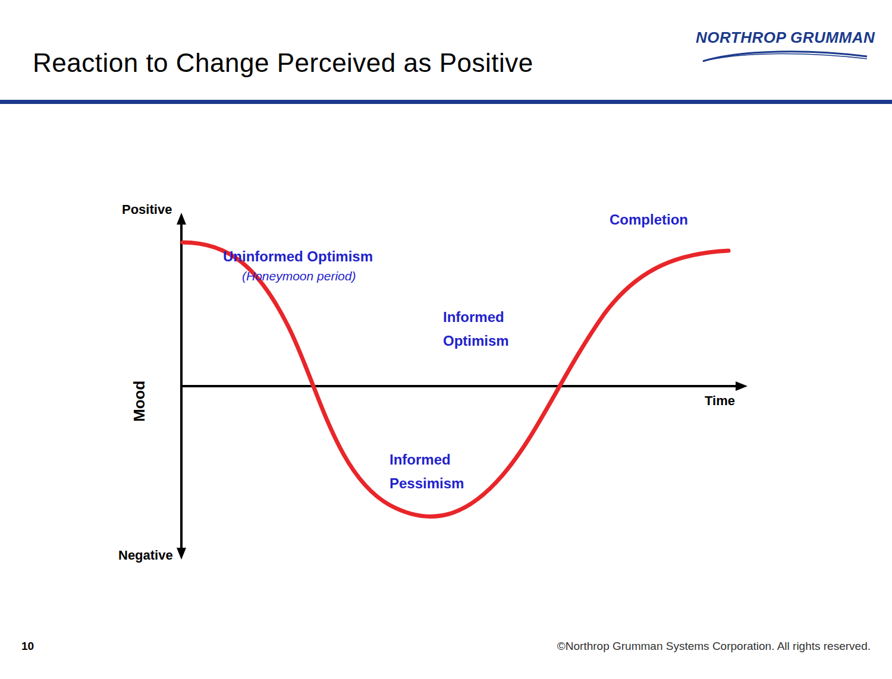Reaction to Change Perceived as Positive
NORTHROP GRUMMAN
Positive Negative Time Mood Uninformed Optimism (Honeymoon period) Informed Optimism Informed Pessimism Completion
10
©Northrop Grumman Systems Corporation. All rights reserved.